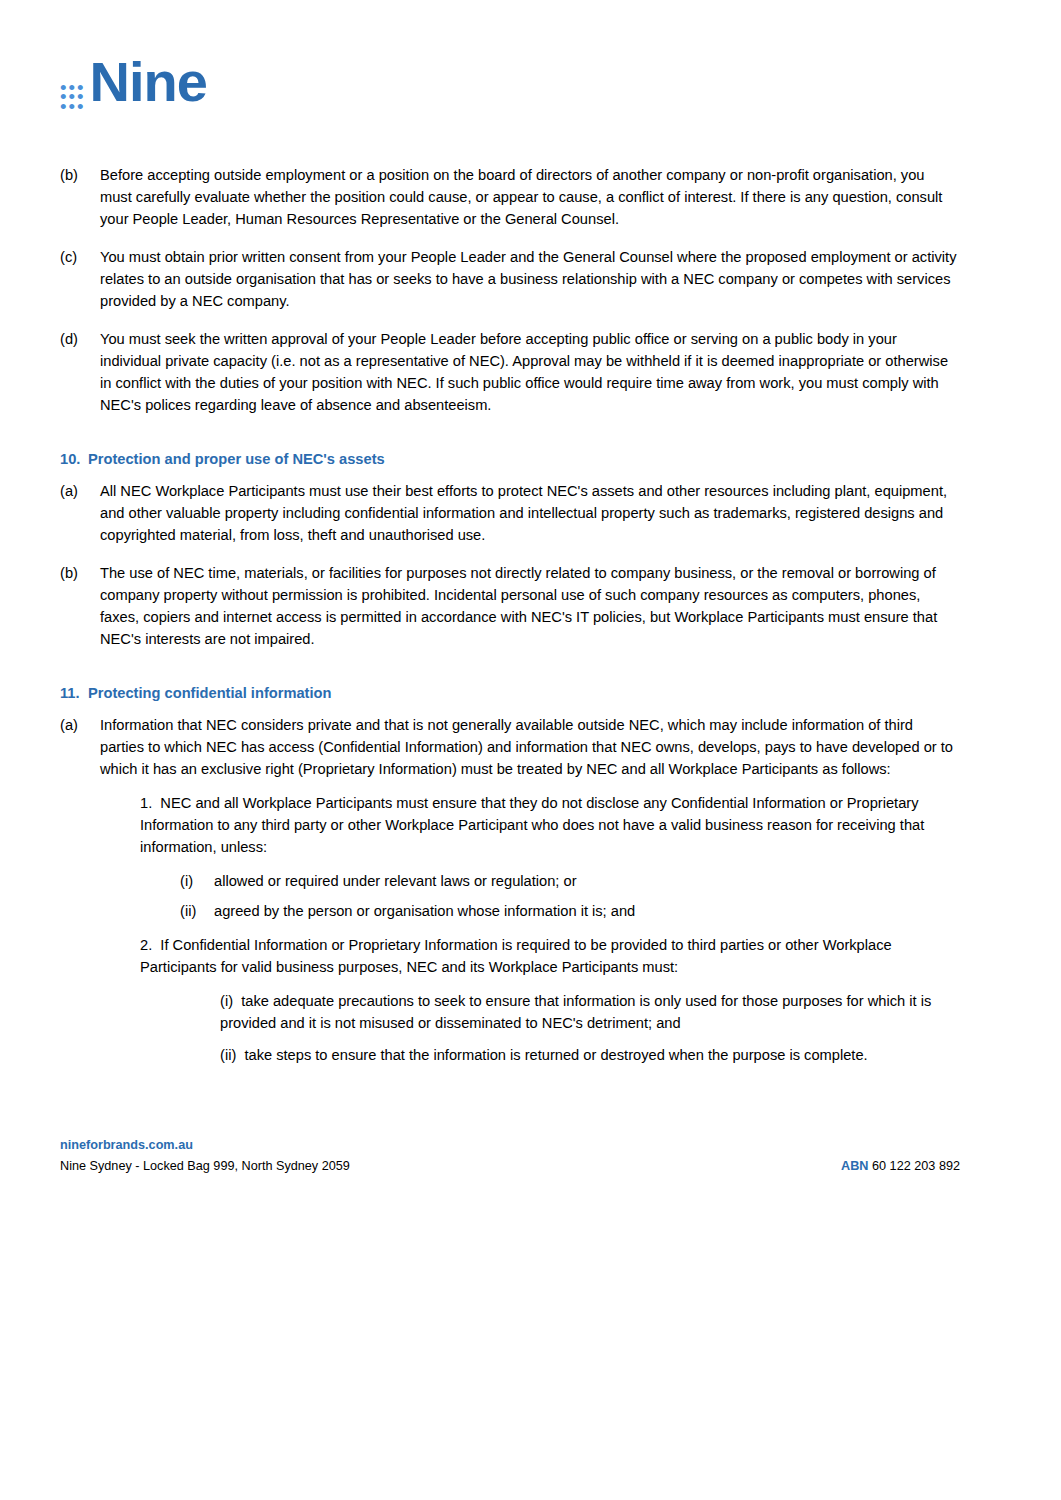••• ••• ••• Nine
(b) Before accepting outside employment or a position on the board of directors of another company or non-profit organisation, you must carefully evaluate whether the position could cause, or appear to cause, a conflict of interest. If there is any question, consult your People Leader, Human Resources Representative or the General Counsel.
(c) You must obtain prior written consent from your People Leader and the General Counsel where the proposed employment or activity relates to an outside organisation that has or seeks to have a business relationship with a NEC company or competes with services provided by a NEC company.
(d) You must seek the written approval of your People Leader before accepting public office or serving on a public body in your individual private capacity (i.e. not as a representative of NEC). Approval may be withheld if it is deemed inappropriate or otherwise in conflict with the duties of your position with NEC. If such public office would require time away from work, you must comply with NEC's polices regarding leave of absence and absenteeism.
10. Protection and proper use of NEC's assets
(a) All NEC Workplace Participants must use their best efforts to protect NEC's assets and other resources including plant, equipment, and other valuable property including confidential information and intellectual property such as trademarks, registered designs and copyrighted material, from loss, theft and unauthorised use.
(b) The use of NEC time, materials, or facilities for purposes not directly related to company business, or the removal or borrowing of company property without permission is prohibited. Incidental personal use of such company resources as computers, phones, faxes, copiers and internet access is permitted in accordance with NEC's IT policies, but Workplace Participants must ensure that NEC's interests are not impaired.
11. Protecting confidential information
(a) Information that NEC considers private and that is not generally available outside NEC, which may include information of third parties to which NEC has access (Confidential Information) and information that NEC owns, develops, pays to have developed or to which it has an exclusive right (Proprietary Information) must be treated by NEC and all Workplace Participants as follows:
1. NEC and all Workplace Participants must ensure that they do not disclose any Confidential Information or Proprietary Information to any third party or other Workplace Participant who does not have a valid business reason for receiving that information, unless:
(i) allowed or required under relevant laws or regulation; or
(ii) agreed by the person or organisation whose information it is; and
2. If Confidential Information or Proprietary Information is required to be provided to third parties or other Workplace Participants for valid business purposes, NEC and its Workplace Participants must:
(i) take adequate precautions to seek to ensure that information is only used for those purposes for which it is provided and it is not misused or disseminated to NEC's detriment; and
(ii) take steps to ensure that the information is returned or destroyed when the purpose is complete.
nineforbrands.com.au
Nine Sydney - Locked Bag 999, North Sydney 2059 ABN 60 122 203 892